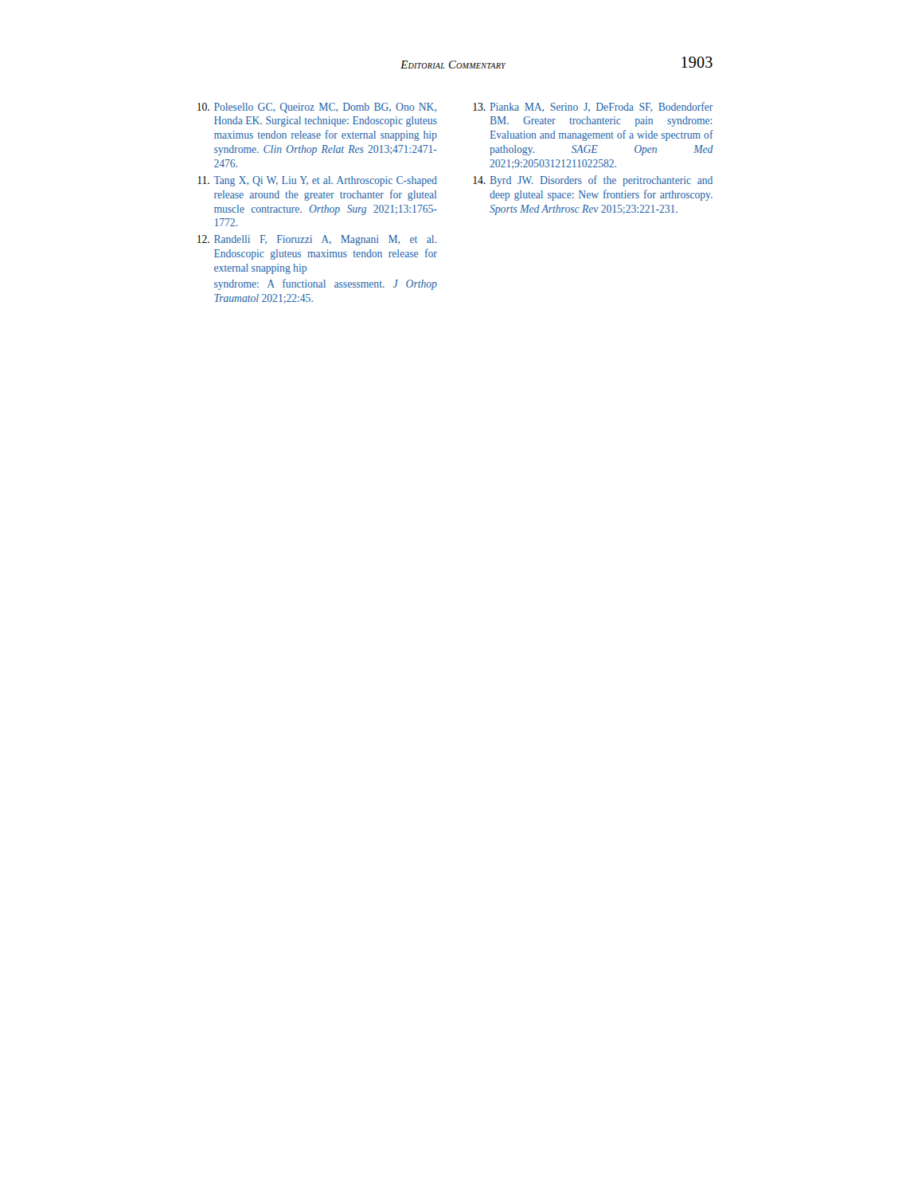Editorial Commentary 1903
10. Polesello GC, Queiroz MC, Domb BG, Ono NK, Honda EK. Surgical technique: Endoscopic gluteus maximus tendon release for external snapping hip syndrome. Clin Orthop Relat Res 2013;471:2471-2476.
11. Tang X, Qi W, Liu Y, et al. Arthroscopic C-shaped release around the greater trochanter for gluteal muscle contracture. Orthop Surg 2021;13:1765-1772.
12. Randelli F, Fioruzzi A, Magnani M, et al. Endoscopic gluteus maximus tendon release for external snapping hip
syndrome: A functional assessment. J Orthop Traumatol 2021;22:45.
13. Pianka MA, Serino J, DeFroda SF, Bodendorfer BM. Greater trochanteric pain syndrome: Evaluation and management of a wide spectrum of pathology. SAGE Open Med 2021;9:20503121211022582.
14. Byrd JW. Disorders of the peritrochanteric and deep gluteal space: New frontiers for arthroscopy. Sports Med Arthrosc Rev 2015;23:221-231.